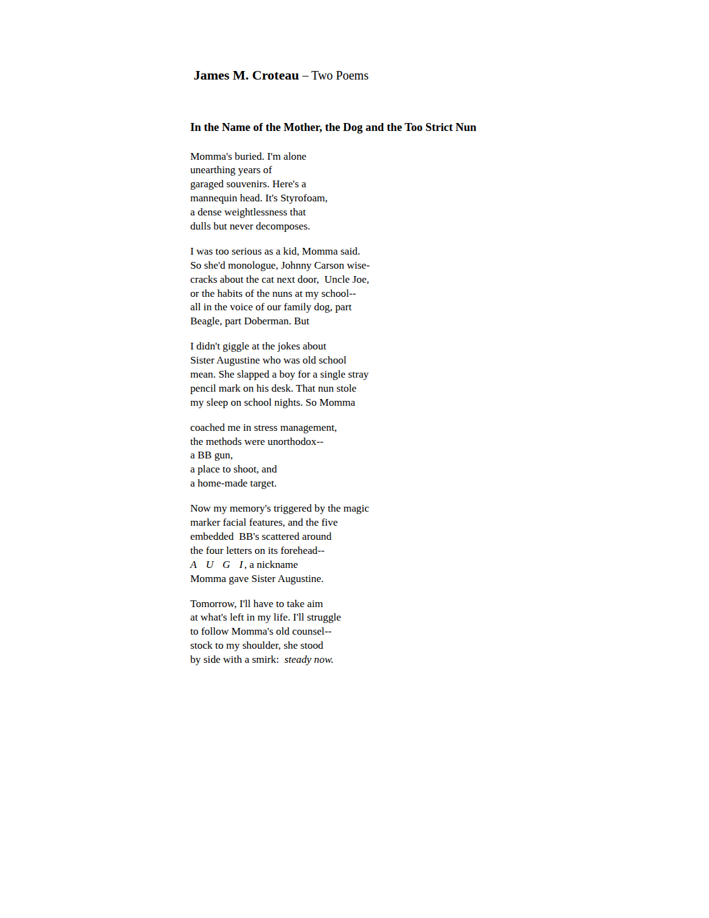James M. Croteau – Two Poems
In the Name of the Mother, the Dog and the Too Strict Nun
Momma's buried. I'm alone
unearthing years of
garaged souvenirs. Here's a
mannequin head. It's Styrofoam,
a dense weightlessness that
dulls but never decomposes.
I was too serious as a kid, Momma said.
So she'd monologue, Johnny Carson wise-
cracks about the cat next door, Uncle Joe,
or the habits of the nuns at my school--
all in the voice of our family dog, part
Beagle, part Doberman. But
I didn't giggle at the jokes about
Sister Augustine who was old school
mean. She slapped a boy for a single stray
pencil mark on his desk. That nun stole
my sleep on school nights. So Momma
coached me in stress management,
the methods were unorthodox--
a BB gun,
a place to shoot, and
a home-made target.
Now my memory's triggered by the magic
marker facial features, and the five
embedded BB's scattered around
the four letters on its forehead--
A U G I, a nickname
Momma gave Sister Augustine.
Tomorrow, I'll have to take aim
at what's left in my life. I'll struggle
to follow Momma's old counsel--
stock to my shoulder, she stood
by side with a smirk: steady now.